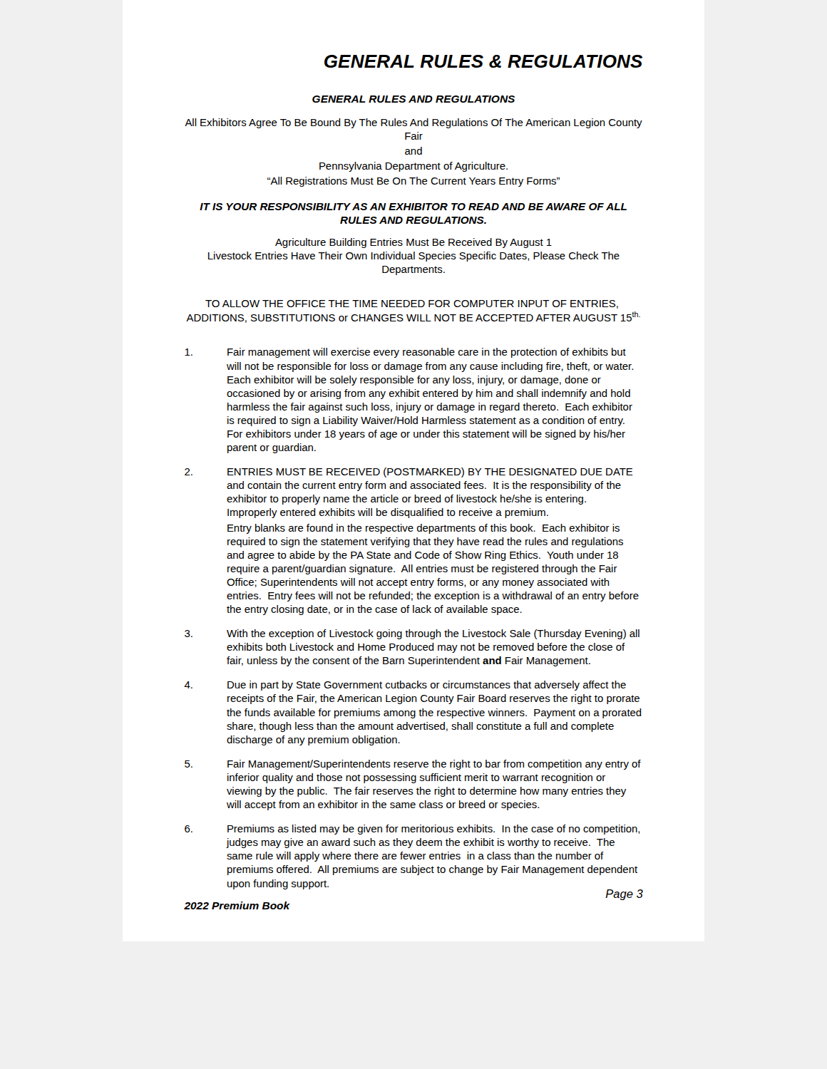GENERAL RULES & REGULATIONS
GENERAL RULES AND REGULATIONS
All Exhibitors Agree To Be Bound By The Rules And Regulations Of The American Legion County Fair
and
Pennsylvania Department of Agriculture.
“All Registrations Must Be On The Current Years Entry Forms”
IT IS YOUR RESPONSIBILITY AS AN EXHIBITOR TO READ AND BE AWARE OF ALL RULES AND REGULATIONS.
Agriculture Building Entries Must Be Received By August 1
Livestock Entries Have Their Own Individual Species Specific Dates, Please Check The Departments.
TO ALLOW THE OFFICE THE TIME NEEDED FOR COMPUTER INPUT OF ENTRIES, ADDITIONS, SUBSTITUTIONS or CHANGES WILL NOT BE ACCEPTED AFTER AUGUST 15th.
Fair management will exercise every reasonable care in the protection of exhibits but will not be responsible for loss or damage from any cause including fire, theft, or water. Each exhibitor will be solely responsible for any loss, injury, or damage, done or occasioned by or arising from any exhibit entered by him and shall indemnify and hold harmless the fair against such loss, injury or damage in regard thereto. Each exhibitor is required to sign a Liability Waiver/Hold Harmless statement as a condition of entry. For exhibitors under 18 years of age or under this statement will be signed by his/her parent or guardian.
ENTRIES MUST BE RECEIVED (POSTMARKED) BY THE DESIGNATED DUE DATE and contain the current entry form and associated fees. It is the responsibility of the exhibitor to properly name the article or breed of livestock he/she is entering. Improperly entered exhibits will be disqualified to receive a premium.
Entry blanks are found in the respective departments of this book. Each exhibitor is required to sign the statement verifying that they have read the rules and regulations and agree to abide by the PA State and Code of Show Ring Ethics. Youth under 18 require a parent/guardian signature. All entries must be registered through the Fair Office; Superintendents will not accept entry forms, or any money associated with entries. Entry fees will not be refunded; the exception is a withdrawal of an entry before the entry closing date, or in the case of lack of available space.
With the exception of Livestock going through the Livestock Sale (Thursday Evening) all exhibits both Livestock and Home Produced may not be removed before the close of fair, unless by the consent of the Barn Superintendent and Fair Management.
Due in part by State Government cutbacks or circumstances that adversely affect the receipts of the Fair, the American Legion County Fair Board reserves the right to prorate the funds available for premiums among the respective winners. Payment on a prorated share, though less than the amount advertised, shall constitute a full and complete discharge of any premium obligation.
Fair Management/Superintendents reserve the right to bar from competition any entry of inferior quality and those not possessing sufficient merit to warrant recognition or viewing by the public. The fair reserves the right to determine how many entries they will accept from an exhibitor in the same class or breed or species.
Premiums as listed may be given for meritorious exhibits. In the case of no competition, judges may give an award such as they deem the exhibit is worthy to receive. The same rule will apply where there are fewer entries in a class than the number of premiums offered. All premiums are subject to change by Fair Management dependent upon funding support.
2022 Premium Book Page 3